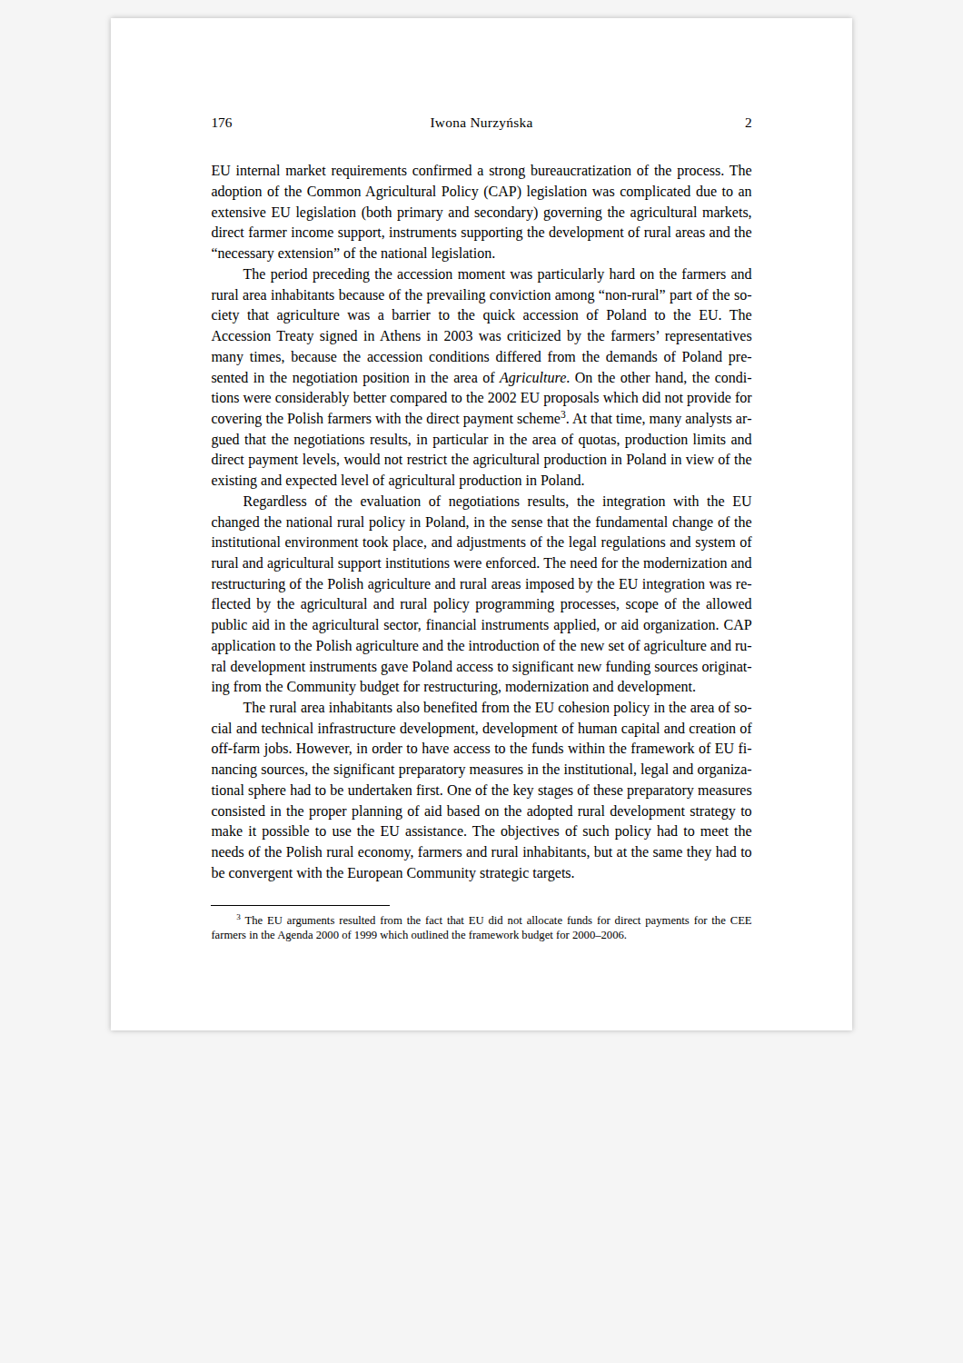176
Iwona Nurzyńska
2
EU internal market requirements confirmed a strong bureaucratization of the process. The adoption of the Common Agricultural Policy (CAP) legislation was complicated due to an extensive EU legislation (both primary and secondary) governing the agricultural markets, direct farmer income support, instruments supporting the development of rural areas and the “necessary extension” of the national legislation.
The period preceding the accession moment was particularly hard on the farmers and rural area inhabitants because of the prevailing conviction among “non-rural” part of the society that agriculture was a barrier to the quick accession of Poland to the EU. The Accession Treaty signed in Athens in 2003 was criticized by the farmers’ representatives many times, because the accession conditions differed from the demands of Poland presented in the negotiation position in the area of Agriculture. On the other hand, the conditions were considerably better compared to the 2002 EU proposals which did not provide for covering the Polish farmers with the direct payment scheme3. At that time, many analysts argued that the negotiations results, in particular in the area of quotas, production limits and direct payment levels, would not restrict the agricultural production in Poland in view of the existing and expected level of agricultural production in Poland.
Regardless of the evaluation of negotiations results, the integration with the EU changed the national rural policy in Poland, in the sense that the fundamental change of the institutional environment took place, and adjustments of the legal regulations and system of rural and agricultural support institutions were enforced. The need for the modernization and restructuring of the Polish agriculture and rural areas imposed by the EU integration was reflected by the agricultural and rural policy programming processes, scope of the allowed public aid in the agricultural sector, financial instruments applied, or aid organization. CAP application to the Polish agriculture and the introduction of the new set of agriculture and rural development instruments gave Poland access to significant new funding sources originating from the Community budget for restructuring, modernization and development.
The rural area inhabitants also benefited from the EU cohesion policy in the area of social and technical infrastructure development, development of human capital and creation of off-farm jobs. However, in order to have access to the funds within the framework of EU financing sources, the significant preparatory measures in the institutional, legal and organizational sphere had to be undertaken first. One of the key stages of these preparatory measures consisted in the proper planning of aid based on the adopted rural development strategy to make it possible to use the EU assistance. The objectives of such policy had to meet the needs of the Polish rural economy, farmers and rural inhabitants, but at the same they had to be convergent with the European Community strategic targets.
3 The EU arguments resulted from the fact that EU did not allocate funds for direct payments for the CEE farmers in the Agenda 2000 of 1999 which outlined the framework budget for 2000–2006.